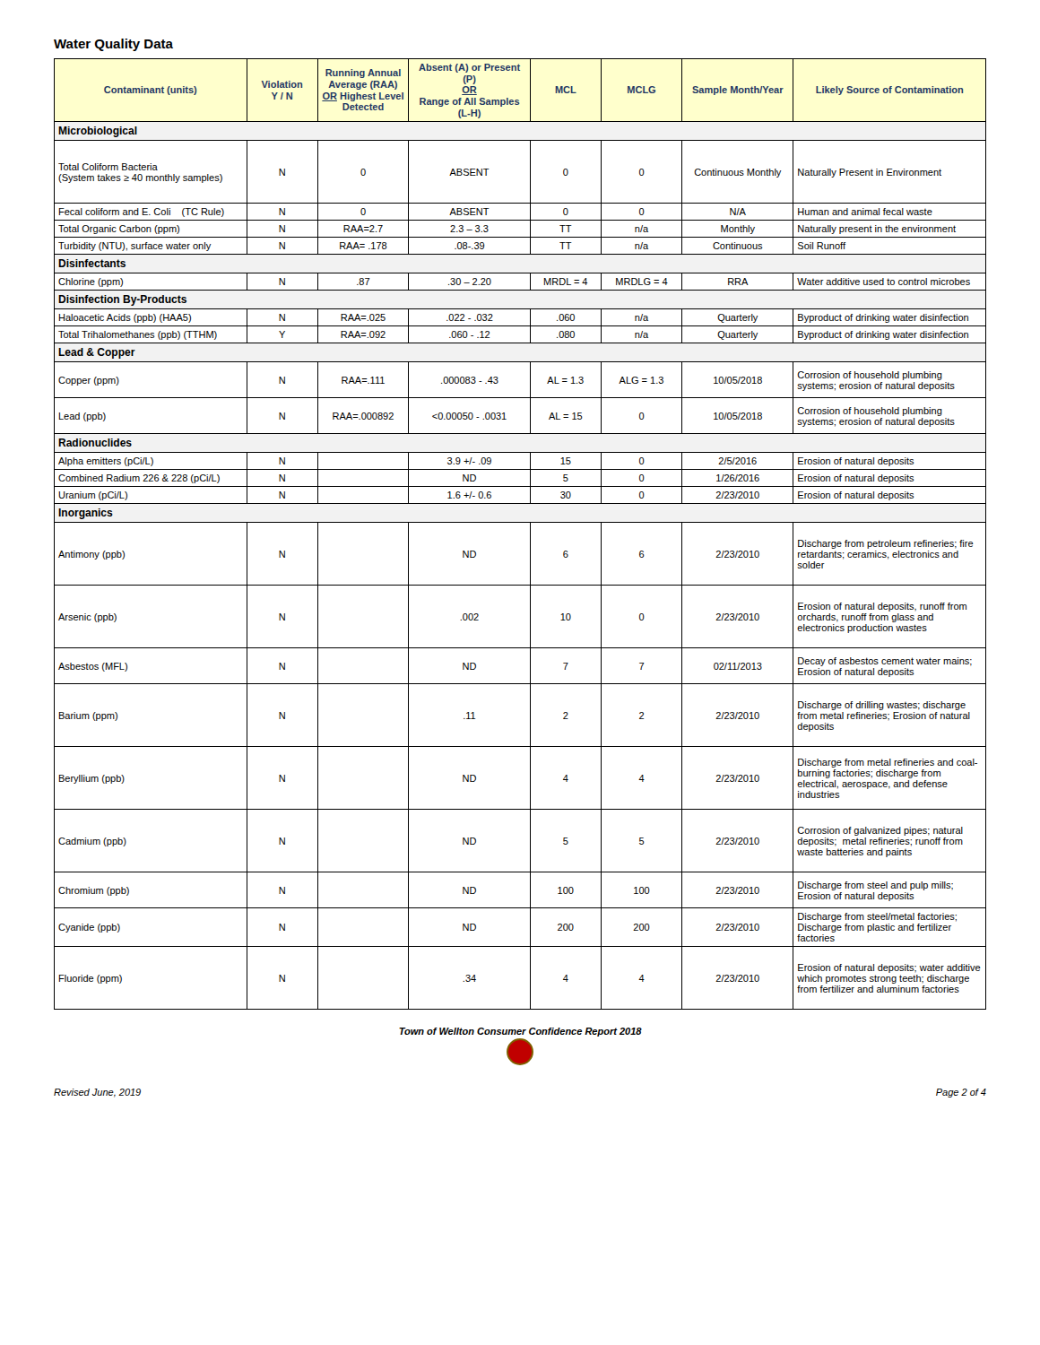Water Quality Data
| Contaminant (units) | Violation Y / N | Running Annual Average (RAA) OR Highest Level Detected | Absent (A) or Present (P) OR Range of All Samples (L-H) | MCL | MCLG | Sample Month/Year | Likely Source of Contamination |
| --- | --- | --- | --- | --- | --- | --- | --- |
| Microbiological |
| Total Coliform Bacteria (System takes ≥ 40 monthly samples) | N | 0 | ABSENT | 0 | 0 | Continuous Monthly | Naturally Present in Environment |
| Fecal coliform and E. Coli (TC Rule) | N | 0 | ABSENT | 0 | 0 | N/A | Human and animal fecal waste |
| Total Organic Carbon (ppm) | N | RAA=2.7 | 2.3 – 3.3 | TT | n/a | Monthly | Naturally present in the environment |
| Turbidity (NTU), surface water only | N | RAA= .178 | .08-.39 | TT | n/a | Continuous | Soil Runoff |
| Disinfectants |
| Chlorine (ppm) | N | .87 | .30 – 2.20 | MRDL = 4 | MRDLG = 4 | RRA | Water additive used to control microbes |
| Disinfection By-Products |
| Haloacetic Acids (ppb) (HAA5) | N | RAA=.025 | .022 - .032 | .060 | n/a | Quarterly | Byproduct of drinking water disinfection |
| Total Trihalomethanes (ppb) (TTHM) | Y | RAA=.092 | .060 - .12 | .080 | n/a | Quarterly | Byproduct of drinking water disinfection |
| Lead & Copper |
| Copper (ppm) | N | RAA=.111 | .000083 - .43 | AL = 1.3 | ALG = 1.3 | 10/05/2018 | Corrosion of household plumbing systems; erosion of natural deposits |
| Lead (ppb) | N | RAA=.000892 | <0.00050 - .0031 | AL = 15 | 0 | 10/05/2018 | Corrosion of household plumbing systems; erosion of natural deposits |
| Radionuclides |
| Alpha emitters (pCi/L) | N | | 3.9 +/- .09 | 15 | 0 | 2/5/2016 | Erosion of natural deposits |
| Combined Radium 226 & 228 (pCi/L) | N | | ND | 5 | 0 | 1/26/2016 | Erosion of natural deposits |
| Uranium (pCi/L) | N | | 1.6 +/- 0.6 | 30 | 0 | 2/23/2010 | Erosion of natural deposits |
| Inorganics |
| Antimony (ppb) | N | | ND | 6 | 6 | 2/23/2010 | Discharge from petroleum refineries; fire retardants; ceramics, electronics and solder |
| Arsenic (ppb) | N | | .002 | 10 | 0 | 2/23/2010 | Erosion of natural deposits, runoff from orchards, runoff from glass and electronics production wastes |
| Asbestos (MFL) | N | | ND | 7 | 7 | 02/11/2013 | Decay of asbestos cement water mains; Erosion of natural deposits |
| Barium (ppm) | N | | .11 | 2 | 2 | 2/23/2010 | Discharge of drilling wastes; discharge from metal refineries; Erosion of natural deposits |
| Beryllium (ppb) | N | | ND | 4 | 4 | 2/23/2010 | Discharge from metal refineries and coal-burning factories; discharge from electrical, aerospace, and defense industries |
| Cadmium (ppb) | N | | ND | 5 | 5 | 2/23/2010 | Corrosion of galvanized pipes; natural deposits; metal refineries; runoff from waste batteries and paints |
| Chromium (ppb) | N | | ND | 100 | 100 | 2/23/2010 | Discharge from steel and pulp mills; Erosion of natural deposits |
| Cyanide (ppb) | N | | ND | 200 | 200 | 2/23/2010 | Discharge from steel/metal factories; Discharge from plastic and fertilizer factories |
| Fluoride (ppm) | N | | .34 | 4 | 4 | 2/23/2010 | Erosion of natural deposits; water additive which promotes strong teeth; discharge from fertilizer and aluminum factories |
Town of Wellton Consumer Confidence Report 2018
Revised June, 2019 Page 2 of 4